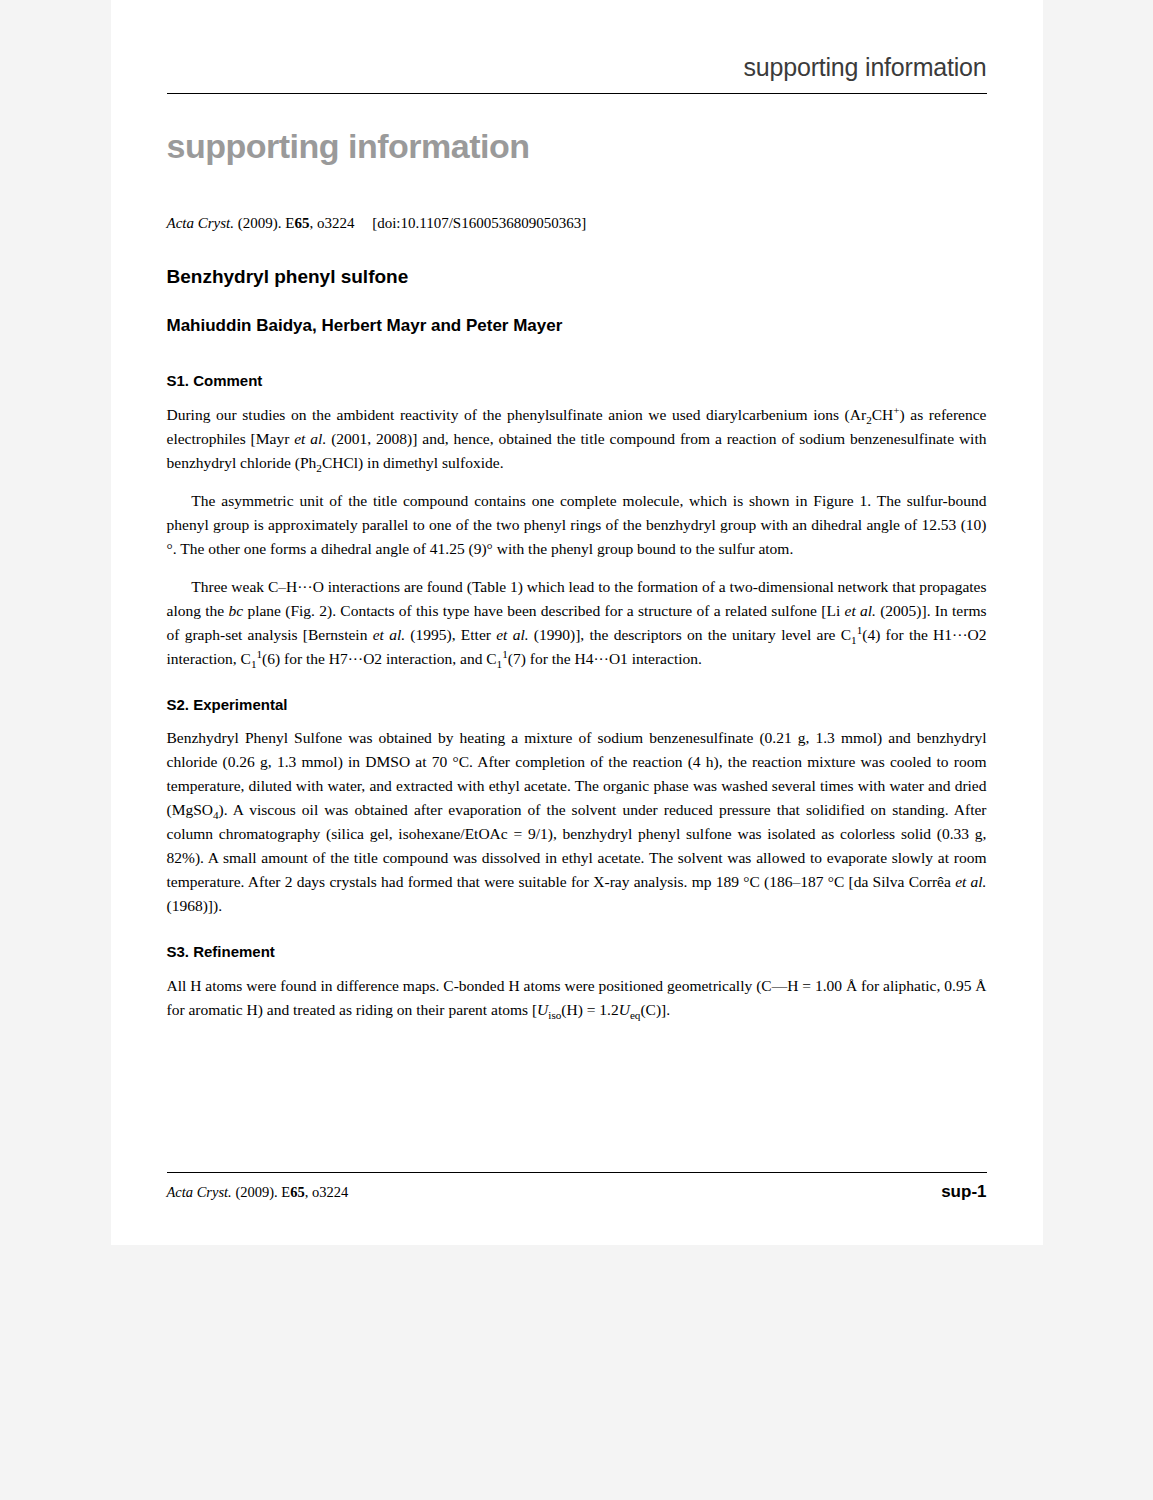supporting information
supporting information
Acta Cryst. (2009). E65, o3224 [doi:10.1107/S1600536809050363]
Benzhydryl phenyl sulfone
Mahiuddin Baidya, Herbert Mayr and Peter Mayer
S1. Comment
During our studies on the ambident reactivity of the phenylsulfinate anion we used diarylcarbenium ions (Ar2CH+) as reference electrophiles [Mayr et al. (2001, 2008)] and, hence, obtained the title compound from a reaction of sodium benzenesulfinate with benzhydryl chloride (Ph2CHCl) in dimethyl sulfoxide.
The asymmetric unit of the title compound contains one complete molecule, which is shown in Figure 1. The sulfur-bound phenyl group is approximately parallel to one of the two phenyl rings of the benzhydryl group with an dihedral angle of 12.53 (10)°. The other one forms a dihedral angle of 41.25 (9)° with the phenyl group bound to the sulfur atom.
Three weak C–H···O interactions are found (Table 1) which lead to the formation of a two-dimensional network that propagates along the bc plane (Fig. 2). Contacts of this type have been described for a structure of a related sulfone [Li et al. (2005)]. In terms of graph-set analysis [Bernstein et al. (1995), Etter et al. (1990)], the descriptors on the unitary level are C11(4) for the H1···O2 interaction, C11(6) for the H7···O2 interaction, and C11(7) for the H4···O1 interaction.
S2. Experimental
Benzhydryl Phenyl Sulfone was obtained by heating a mixture of sodium benzenesulfinate (0.21 g, 1.3 mmol) and benzhydryl chloride (0.26 g, 1.3 mmol) in DMSO at 70 °C. After completion of the reaction (4 h), the reaction mixture was cooled to room temperature, diluted with water, and extracted with ethyl acetate. The organic phase was washed several times with water and dried (MgSO4). A viscous oil was obtained after evaporation of the solvent under reduced pressure that solidified on standing. After column chromatography (silica gel, isohexane/EtOAc = 9/1), benzhydryl phenyl sulfone was isolated as colorless solid (0.33 g, 82%). A small amount of the title compound was dissolved in ethyl acetate. The solvent was allowed to evaporate slowly at room temperature. After 2 days crystals had formed that were suitable for X-ray analysis. mp 189 °C (186–187 °C [da Silva Corrêa et al. (1968)]).
S3. Refinement
All H atoms were found in difference maps. C-bonded H atoms were positioned geometrically (C—H = 1.00 Å for aliphatic, 0.95 Å for aromatic H) and treated as riding on their parent atoms [Uiso(H) = 1.2Ueq(C)].
Acta Cryst. (2009). E65, o3224 sup-1